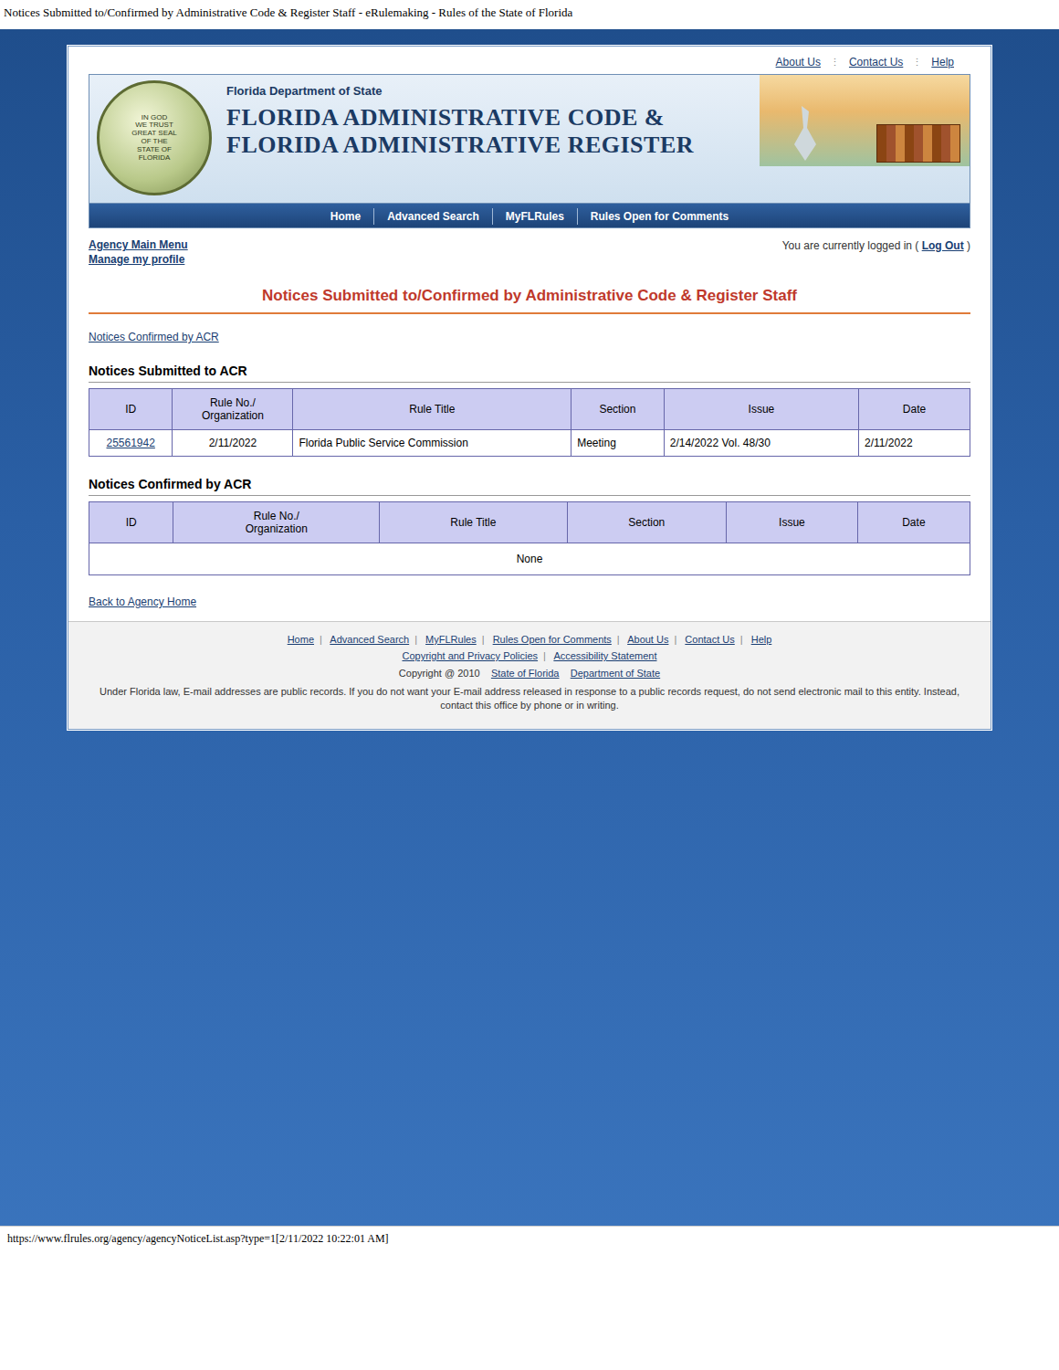Notices Submitted to/Confirmed by Administrative Code & Register Staff - eRulemaking - Rules of the State of Florida
About Us⋮Contact Us⋮Help
IN GOD
WE TRUST
GREAT SEAL
OF THE
STATE OF
FLORIDA
Florida Department of State
FLORIDA ADMINISTRATIVE CODE &
FLORIDA ADMINISTRATIVE REGISTER
Home Advanced Search MyFLRules Rules Open for Comments
Agency Main Menu Manage my profile
You are currently logged in ( Log Out )
Notices Submitted to/Confirmed by Administrative Code & Register Staff
Notices Confirmed by ACR
Notices Submitted to ACR
| ID | Rule No./ Organization | Rule Title | Section | Issue | Date |
| --- | --- | --- | --- | --- | --- |
| 25561942 | 2/11/2022 | Florida Public Service Commission | Meeting | 2/14/2022 Vol. 48/30 | 2/11/2022 |
Notices Confirmed by ACR
| ID | Rule No./ Organization | Rule Title | Section | Issue | Date |
| --- | --- | --- | --- | --- | --- |
| None |
Back to Agency Home
Home| Advanced Search| MyFLRules| Rules Open for Comments| About Us| Contact Us| Help
Copyright and Privacy Policies| Accessibility Statement
Copyright @ 2010 State of Florida Department of State
Under Florida law, E-mail addresses are public records. If you do not want your E-mail address released in response to a public records request, do not send electronic mail to this entity. Instead, contact this office by phone or in writing.
https://www.flrules.org/agency/agencyNoticeList.asp?type=1[2/11/2022 10:22:01 AM]